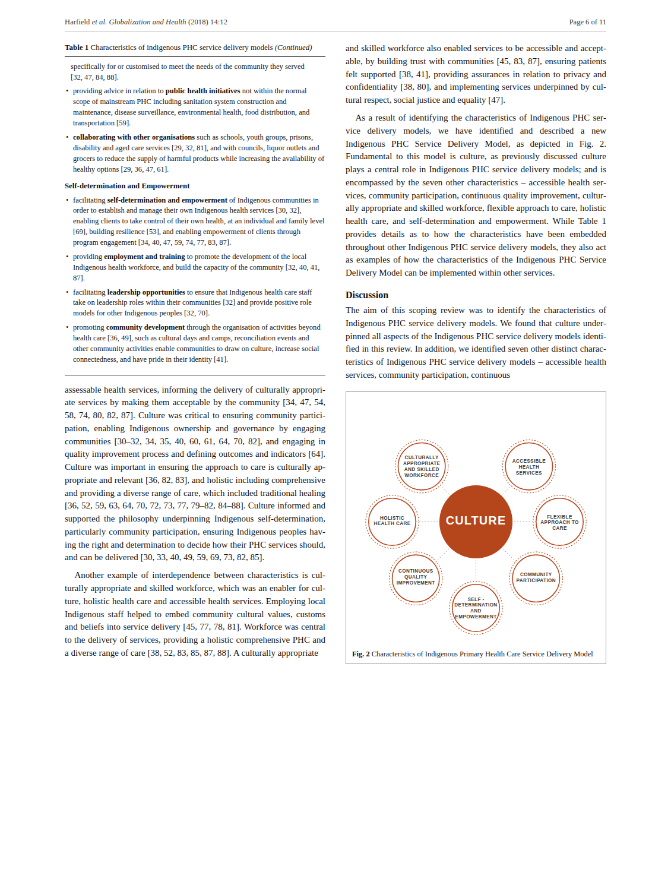Harfield et al. Globalization and Health (2018) 14:12
Page 6 of 11
Table 1 Characteristics of indigenous PHC service delivery models (Continued)
specifically for or customised to meet the needs of the community they served
[32, 47, 84, 88].
providing advice in relation to public health initiatives not within the normal scope of mainstream PHC including sanitation system construction and maintenance, disease surveillance, environmental health, food distribution, and transportation [59].
collaborating with other organisations such as schools, youth groups, prisons, disability and aged care services [29, 32, 81], and with councils, liquor outlets and grocers to reduce the supply of harmful products while increasing the availability of healthy options [29, 36, 47, 61].
Self-determination and Empowerment
facilitating self-determination and empowerment of Indigenous communities in order to establish and manage their own Indigenous health services [30, 32], enabling clients to take control of their own health, at an individual and family level [69], building resilience [53], and enabling empowerment of clients through program engagement [34, 40, 47, 59, 74, 77, 83, 87].
providing employment and training to promote the development of the local Indigenous health workforce, and build the capacity of the community [32, 40, 41, 87].
facilitating leadership opportunities to ensure that Indigenous health care staff take on leadership roles within their communities [32] and provide positive role models for other Indigenous peoples [32, 70].
promoting community development through the organisation of activities beyond health care [36, 49], such as cultural days and camps, reconciliation events and other community activities enable communities to draw on culture, increase social connectedness, and have pride in their identity [41].
assessable health services, informing the delivery of culturally appropriate services by making them acceptable by the community [34, 47, 54, 58, 74, 80, 82, 87]. Culture was critical to ensuring community participation, enabling Indigenous ownership and governance by engaging communities [30–32, 34, 35, 40, 60, 61, 64, 70, 82], and engaging in quality improvement process and defining outcomes and indicators [64]. Culture was important in ensuring the approach to care is culturally appropriate and relevant [36, 82, 83], and holistic including comprehensive and providing a diverse range of care, which included traditional healing [36, 52, 59, 63, 64, 70, 72, 73, 77, 79–82, 84–88]. Culture informed and supported the philosophy underpinning Indigenous self-determination, particularly community participation, ensuring Indigenous peoples having the right and determination to decide how their PHC services should, and can be delivered [30, 33, 40, 49, 59, 69, 73, 82, 85].
Another example of interdependence between characteristics is culturally appropriate and skilled workforce, which was an enabler for culture, holistic health care and accessible health services. Employing local Indigenous staff helped to embed community cultural values, customs and beliefs into service delivery [45, 77, 78, 81]. Workforce was central to the delivery of services, providing a holistic comprehensive PHC and a diverse range of care [38, 52, 83, 85, 87, 88]. A culturally appropriate
and skilled workforce also enabled services to be accessible and acceptable, by building trust with communities [45, 83, 87], ensuring patients felt supported [38, 41], providing assurances in relation to privacy and confidentiality [38, 80], and implementing services underpinned by cultural respect, social justice and equality [47].
As a result of identifying the characteristics of Indigenous PHC service delivery models, we have identified and described a new Indigenous PHC Service Delivery Model, as depicted in Fig. 2. Fundamental to this model is culture, as previously discussed culture plays a central role in Indigenous PHC service delivery models; and is encompassed by the seven other characteristics – accessible health services, community participation, continuous quality improvement, culturally appropriate and skilled workforce, flexible approach to care, holistic health care, and self-determination and empowerment. While Table 1 provides details as to how the characteristics have been embedded throughout other Indigenous PHC service delivery models, they also act as examples of how the characteristics of the Indigenous PHC Service Delivery Model can be implemented within other services.
Discussion
The aim of this scoping review was to identify the characteristics of Indigenous PHC service delivery models. We found that culture underpinned all aspects of the Indigenous PHC service delivery models identified in this review. In addition, we identified seven other distinct characteristics of Indigenous PHC service delivery models – accessible health services, community participation, continuous
CULTURE CULTURALLY APPROPRIATE AND SKILLED WORKFORCE ACCESSIBLE HEALTH SERVICES FLEXIBLE APPROACH TO CARE COMMUNITY PARTICIPATION SELF - DETERMINATION AND EMPOWERMENT CONTINUOUS QUALITY IMPROVEMENT HOLISTIC HEALTH CARE
Fig. 2 Characteristics of Indigenous Primary Health Care Service Delivery Model